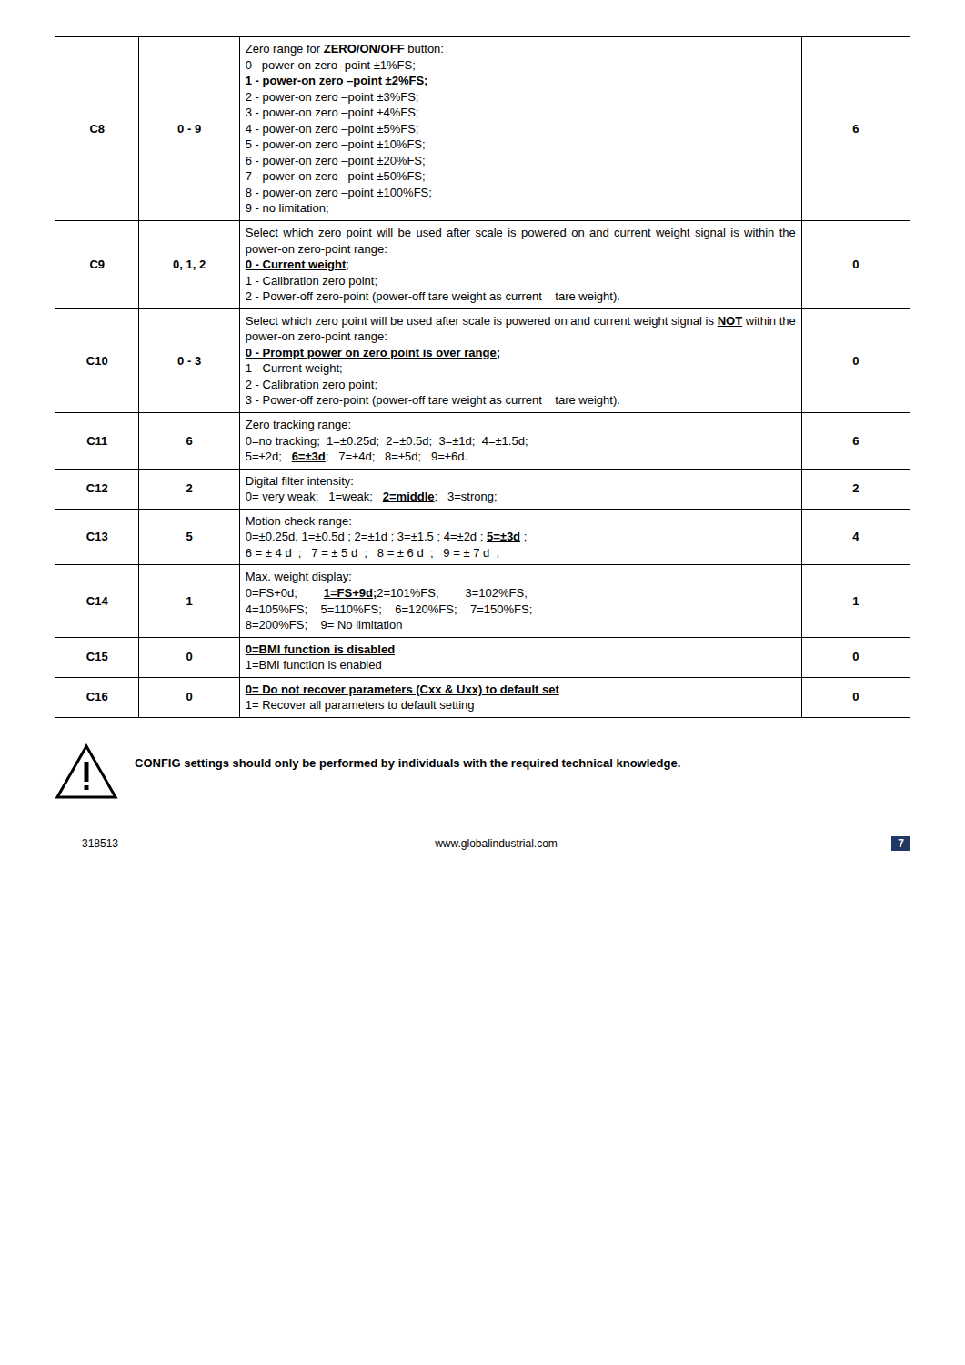| C8 | 0 - 9 | Zero range for ZERO/ON/OFF button: 0 –power-on zero -point ±1%FS; 1 - power-on zero –point ±2%FS; 2 - power-on zero –point ±3%FS; 3 - power-on zero –point ±4%FS; 4 - power-on zero –point ±5%FS; 5 - power-on zero –point ±10%FS; 6 - power-on zero –point ±20%FS; 7 - power-on zero –point ±50%FS; 8 - power-on zero –point ±100%FS; 9 - no limitation; | 6 |
| C9 | 0, 1, 2 | Select which zero point will be used after scale is powered on and current weight signal is within the power-on zero-point range: 0 - Current weight ; 1 - Calibration zero point; 2 - Power-off zero-point (power-off tare weight as current tare weight). | 0 |
| C10 | 0 - 3 | Select which zero point will be used after scale is powered on and current weight signal is NOT within the power-on zero-point range: 0 - Prompt power on zero point is over range; 1 - Current weight; 2 - Calibration zero point; 3 - Power-off zero-point (power-off tare weight as current tare weight). | 0 |
| C11 | 6 | Zero tracking range: 0=no tracking; 1=±0.25d; 2=±0.5d; 3=±1d; 4=±1.5d; 5=±2d; 6=±3d ; 7=±4d; 8=±5d; 9=±6d. | 6 |
| C12 | 2 | Digital filter intensity: 0= very weak; 1=weak; 2=middle ; 3=strong; | 2 |
| C13 | 5 | Motion check range: 0=±0.25d, 1=±0.5d ; 2=±1d ; 3=±1.5 ; 4=±2d ; 5=±3d ; 6 = ± 4 d ; 7 = ± 5 d ; 8 = ± 6 d ; 9 = ± 7 d ; | 4 |
| C14 | 1 | Max. weight display: 0=FS+0d; 1=FS+9d; 2=101%FS; 3=102%FS; 4=105%FS; 5=110%FS; 6=120%FS; 7=150%FS; 8=200%FS; 9= No limitation | 1 |
| C15 | 0 | 0=BMI function is disabled 1=BMI function is enabled | 0 |
| C16 | 0 | 0= Do not recover parameters (Cxx & Uxx) to default set 1= Recover all parameters to default setting | 0 |
CONFIG settings should only be performed by individuals with the required technical knowledge.
318513
www.globalindustrial.com
7